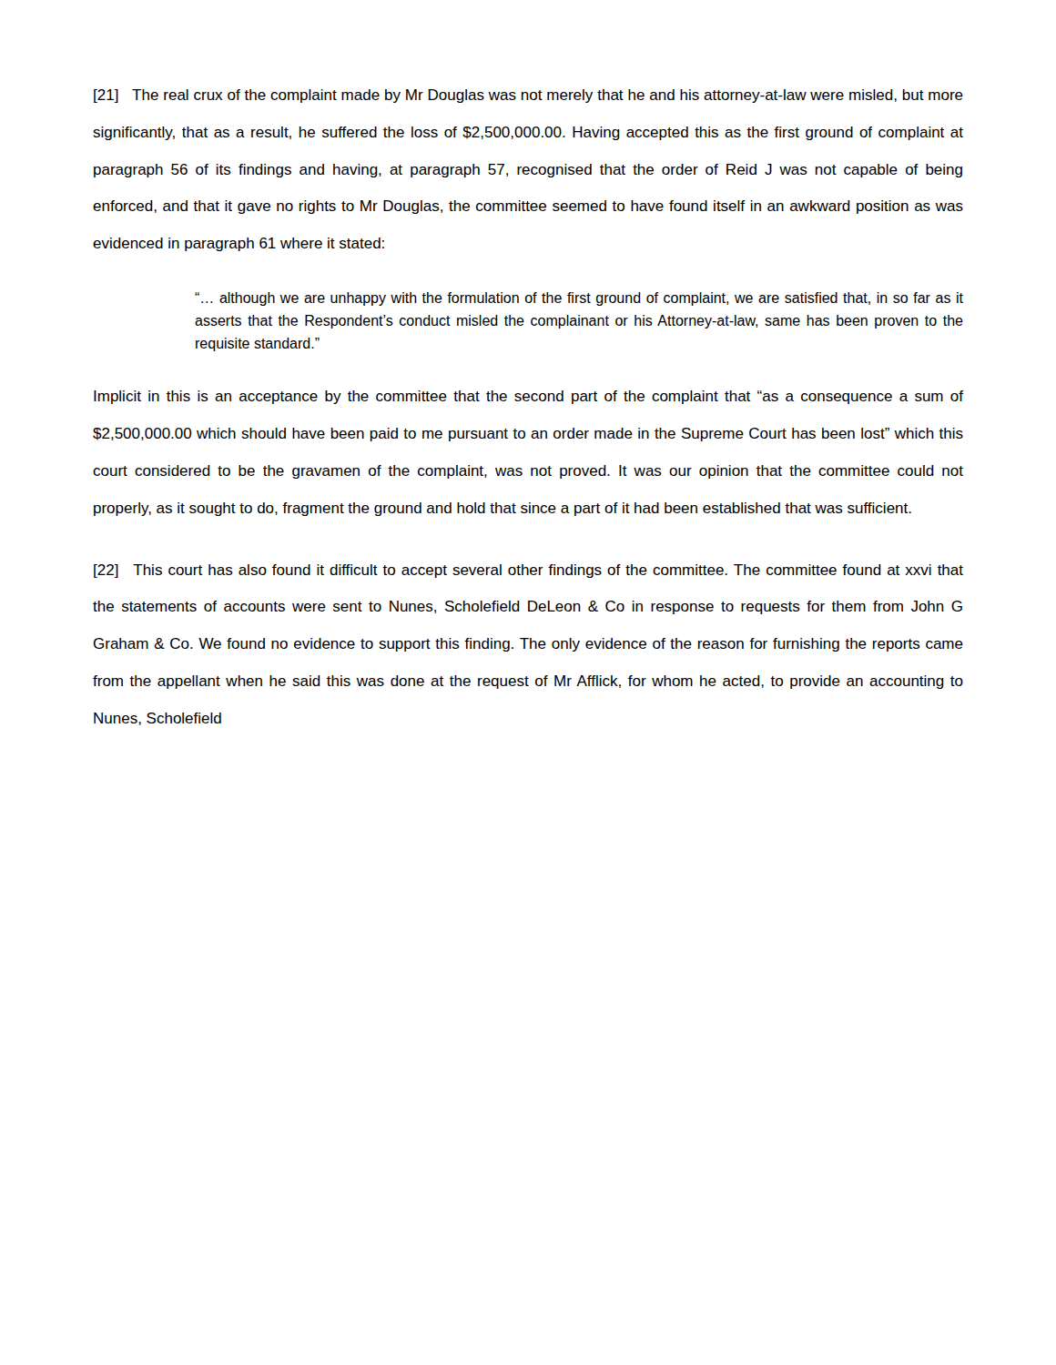[21] The real crux of the complaint made by Mr Douglas was not merely that he and his attorney-at-law were misled, but more significantly, that as a result, he suffered the loss of $2,500,000.00. Having accepted this as the first ground of complaint at paragraph 56 of its findings and having, at paragraph 57, recognised that the order of Reid J was not capable of being enforced, and that it gave no rights to Mr Douglas, the committee seemed to have found itself in an awkward position as was evidenced in paragraph 61 where it stated:
“… although we are unhappy with the formulation of the first ground of complaint, we are satisfied that, in so far as it asserts that the Respondent’s conduct misled the complainant or his Attorney-at-law, same has been proven to the requisite standard.”
Implicit in this is an acceptance by the committee that the second part of the complaint that “as a consequence a sum of $2,500,000.00 which should have been paid to me pursuant to an order made in the Supreme Court has been lost” which this court considered to be the gravamen of the complaint, was not proved. It was our opinion that the committee could not properly, as it sought to do, fragment the ground and hold that since a part of it had been established that was sufficient.
[22] This court has also found it difficult to accept several other findings of the committee. The committee found at xxvi that the statements of accounts were sent to Nunes, Scholefield DeLeon & Co in response to requests for them from John G Graham & Co. We found no evidence to support this finding. The only evidence of the reason for furnishing the reports came from the appellant when he said this was done at the request of Mr Afflick, for whom he acted, to provide an accounting to Nunes, Scholefield